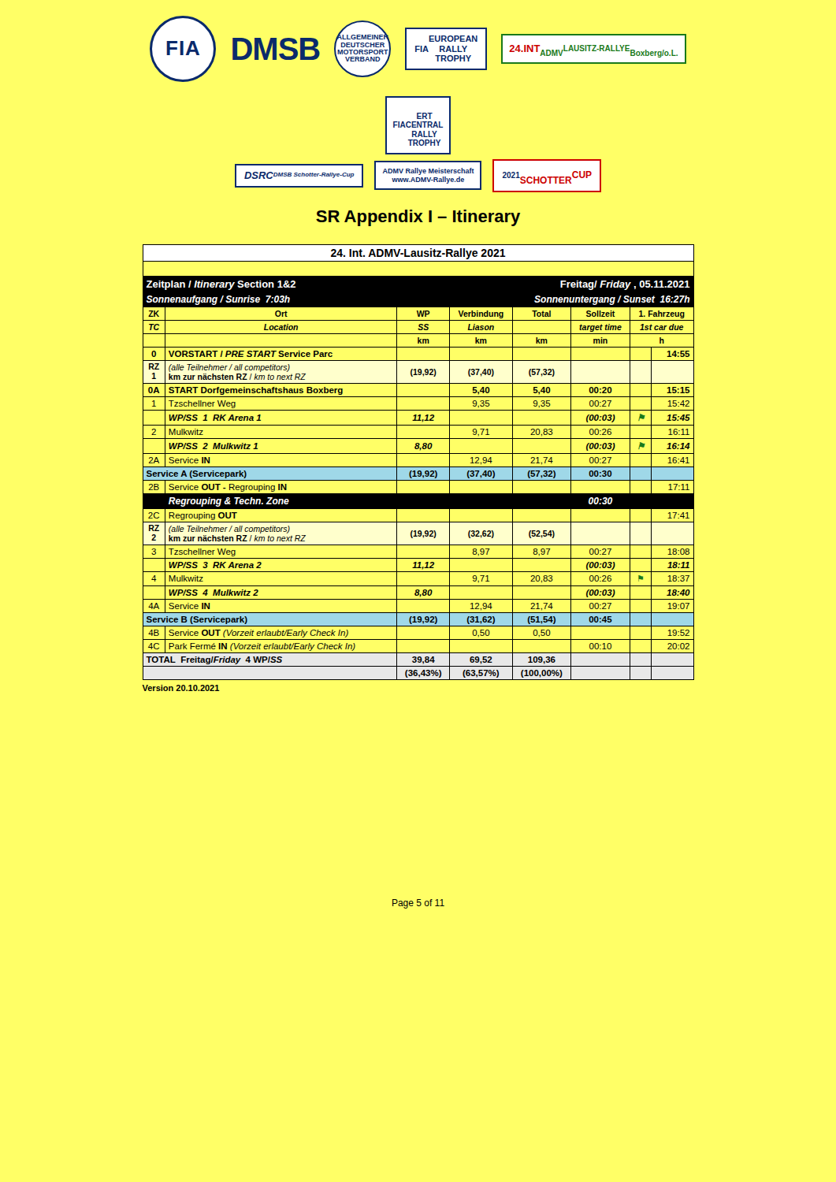FIA
DMSB
ALLGEMEINER
DEUTSCHER
MOTORSPORT
VERBAND
FIA
EUROPEAN
RALLY
TROPHY
24.INT
ADMV
LAUSITZ-RALLYE
Boxberg/o.L.
FIA
ERT
CENTRAL
RALLY
TROPHY
DSRC
DMSB Schotter-Rallye-Cup
ADMV Rallye Meisterschaft
www.ADMV-Rallye.de
2021
SCHOTTERCUP
SR Appendix I – Itinerary
| 24. Int. ADMV-Lausitz-Rallye 2021 |
| Zeitplan / Itinerary Section 1&2 | Freitag/ Friday , 05.11.2021 |
| Sonnenaufgang / Sunrise 7:03h | Sonnenuntergang / Sunset 16:27h |
| ZK | Ort | WP | Verbindung | Total | Sollzeit | 1. Fahrzeug |
| TC | Location | SS | Liason | | target time | 1st car due |
| | | km | km | km | min | h |
| 0 | VORSTART / PRE START Service Parc | | | | | | 14:55 |
| RZ 1 | (alle Teilnehmer / all competitors) km zur nächsten RZ / km to next RZ | (19,92) | (37,40) | (57,32) | | | |
| 0A | START Dorfgemeinschaftshaus Boxberg | | 5,40 | 5,40 | 00:20 | | 15:15 |
| 1 | Tzschellner Weg | | 9,35 | 9,35 | 00:27 | | 15:42 |
| | WP/SS 1 RK Arena 1 | 11,12 | | | (00:03) | ⚑ | 15:45 |
| 2 | Mulkwitz | | 9,71 | 20,83 | 00:26 | | 16:11 |
| | WP/SS 2 Mulkwitz 1 | 8,80 | | | (00:03) | ⚑ | 16:14 |
| 2A | Service IN | | 12,94 | 21,74 | 00:27 | | 16:41 |
| Service A (Servicepark) | (19,92) | (37,40) | (57,32) | 00:30 | | |
| 2B | Service OUT - Regrouping IN | | | | | | 17:11 |
| | Regrouping & Techn. Zone | | | | 00:30 | | |
| 2C | Regrouping OUT | | | | | | 17:41 |
| RZ 2 | (alle Teilnehmer / all competitors) km zur nächsten RZ / km to next RZ | (19,92) | (32,62) | (52,54) | | | |
| 3 | Tzschellner Weg | | 8,97 | 8,97 | 00:27 | | 18:08 |
| | WP/SS 3 RK Arena 2 | 11,12 | | | (00:03) | | 18:11 |
| 4 | Mulkwitz | | 9,71 | 20,83 | 00:26 | ⚑ | 18:37 |
| | WP/SS 4 Mulkwitz 2 | 8,80 | | | (00:03) | | 18:40 |
| 4A | Service IN | | 12,94 | 21,74 | 00:27 | | 19:07 |
| Service B (Servicepark) | (19,92) | (31,62) | (51,54) | 00:45 | | |
| 4B | Service OUT (Vorzeit erlaubt/Early Check In) | | 0,50 | 0,50 | | | 19:52 |
| 4C | Park Fermé IN (Vorzeit erlaubt/Early Check In) | | | | 00:10 | | 20:02 |
| TOTAL Freitag/ Friday 4 WP/ SS | 39,84 | 69,52 | 109,36 | | | |
| | (36,43%) | (63,57%) | (100,00%) | | | |
Version 20.10.2021
Page 5 of 11